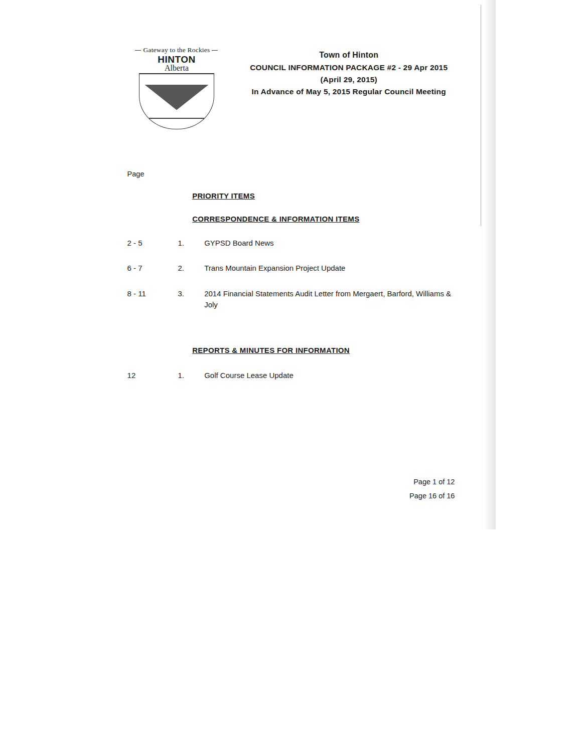Gateway to the Rockies
HINTON
Alberta
Town of Hinton
COUNCIL INFORMATION PACKAGE #2 - 29 Apr 2015
(April 29, 2015)
In Advance of May 5, 2015 Regular Council Meeting
Page
PRIORITY ITEMS
CORRESPONDENCE & INFORMATION ITEMS
| 2 - 5 | 1. | GYPSD Board News |
| 6 - 7 | 2. | Trans Mountain Expansion Project Update |
| 8 - 11 | 3. | 2014 Financial Statements Audit Letter from Mergaert, Barford, Williams & Joly |
REPORTS & MINUTES FOR INFORMATION
| 12 | 1. | Golf Course Lease Update |
Page 1 of 12
Page 16 of 16